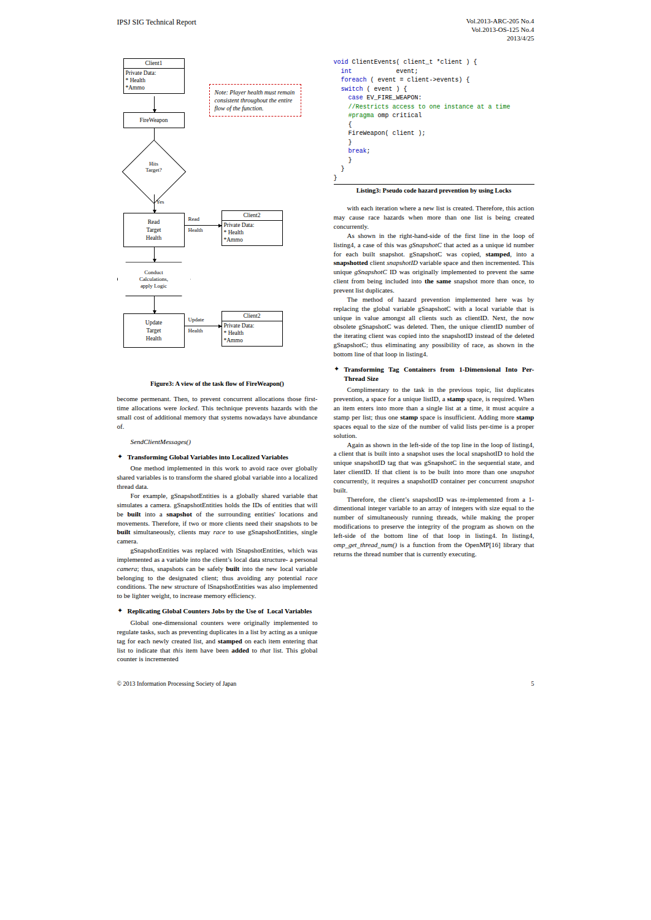IPSJ SIG Technical Report
Vol.2013-ARC-205 No.4
Vol.2013-OS-125 No.4
2013/4/25
Client1
Private Data:
* Health
*Ammo
Note: Player health must remain consistent throughout the entire flow of the function.
FireWeapon
Hits
Target?
Yes
Read
Target
Health
Read
Health
Client2
Private Data:
* Health
*Ammo
Conduct
Calculations,
apply Logic
Update
Target
Health
Update
Health
Client2
Private Data:
* Health
*Ammo
Figure3: A view of the task flow of FireWeapon()
become permenant. Then, to prevent concurrent allocations those first-time allocations were locked. This technique prevents hazards with the small cost of additional memory that systems nowadays have abundance of.
SendClientMessages()
✦
Transforming Global Variables into Localized Variables
One method implemented in this work to avoid race over globally shared variables is to transform the shared global variable into a localized thread data.
For example, gSnapshotEntities is a globally shared variable that simulates a camera. gSnapshotEntities holds the IDs of entities that will be built into a snapshot of the surrounding entities' locations and movements. Therefore, if two or more clients need their snapshots to be built simultaneously, clients may race to use gSnapshotEntities, single camera.
gSnapshotEntities was replaced with lSnapshotEntities, which was implemented as a variable into the client’s local data structure- a personal camera; thus, snapshots can be safely built into the new local variable belonging to the designated client; thus avoiding any potential race conditions. The new structure of lSnapshotEntities was also implemented to be lighter weight, to increase memory efficiency.
✦
Replicating Global Counters Jobs by the Use of Local Variables
Global one-dimensional counters were originally implemented to regulate tasks, such as preventing duplicates in a list by acting as a unique tag for each newly created list, and stamped on each item entering that list to indicate that this item have been added to that list. This global counter is incremented
void ClientEvents( client_t *client ) { int event; foreach ( event = client->events) { switch ( event ) { case EV_FIRE_WEAPON: //Restricts access to one instance at a time #pragma omp critical { FireWeapon( client ); } break; } } }
Listing3: Pseudo code hazard prevention by using Locks
with each iteration where a new list is created. Therefore, this action may cause race hazards when more than one list is being created concurrently.
As shown in the right-hand-side of the first line in the loop of listing4, a case of this was gSnapshotC that acted as a unique id number for each built snapshot. gSnapshotC was copied, stamped, into a snapshotted client snapshotID variable space and then incremented. This unique gSnapshotC ID was originally implemented to prevent the same client from being included into the same snapshot more than once, to prevent list duplicates.
The method of hazard prevention implemented here was by replacing the global variable gSnapshotC with a local variable that is unique in value amongst all clients such as clientID. Next, the now obsolete gSnapshotC was deleted. Then, the unique clientID number of the iterating client was copied into the snapshotID instead of the deleted gSnapshotC; thus eliminating any possibility of race, as shown in the bottom line of that loop in listing4.
✦
Transforming Tag Containers from 1-Dimensional Into Per-Thread Size
Complimentary to the task in the previous topic, list duplicates prevention, a space for a unique listID, a stamp space, is required. When an item enters into more than a single list at a time, it must acquire a stamp per list; thus one stamp space is insufficient. Adding more stamp spaces equal to the size of the number of valid lists per-time is a proper solution.
Again as shown in the left-side of the top line in the loop of listing4, a client that is built into a snapshot uses the local snapshotID to hold the unique snapshotID tag that was gSnapshotC in the sequential state, and later clientID. If that client is to be built into more than one snapshot concurrently, it requires a snapshotID container per concurrent snapshot built.
Therefore, the client’s snapshotID was re-implemented from a 1-dimentional integer variable to an array of integers with size equal to the number of simultaneously running threads, while making the proper modifications to preserve the integrity of the program as shown on the left-side of the bottom line of that loop in listing4. In listing4, omp_get_thread_num() is a function from the OpenMP[16] library that returns the thread number that is currently executing.
© 2013 Information Processing Society of Japan
5